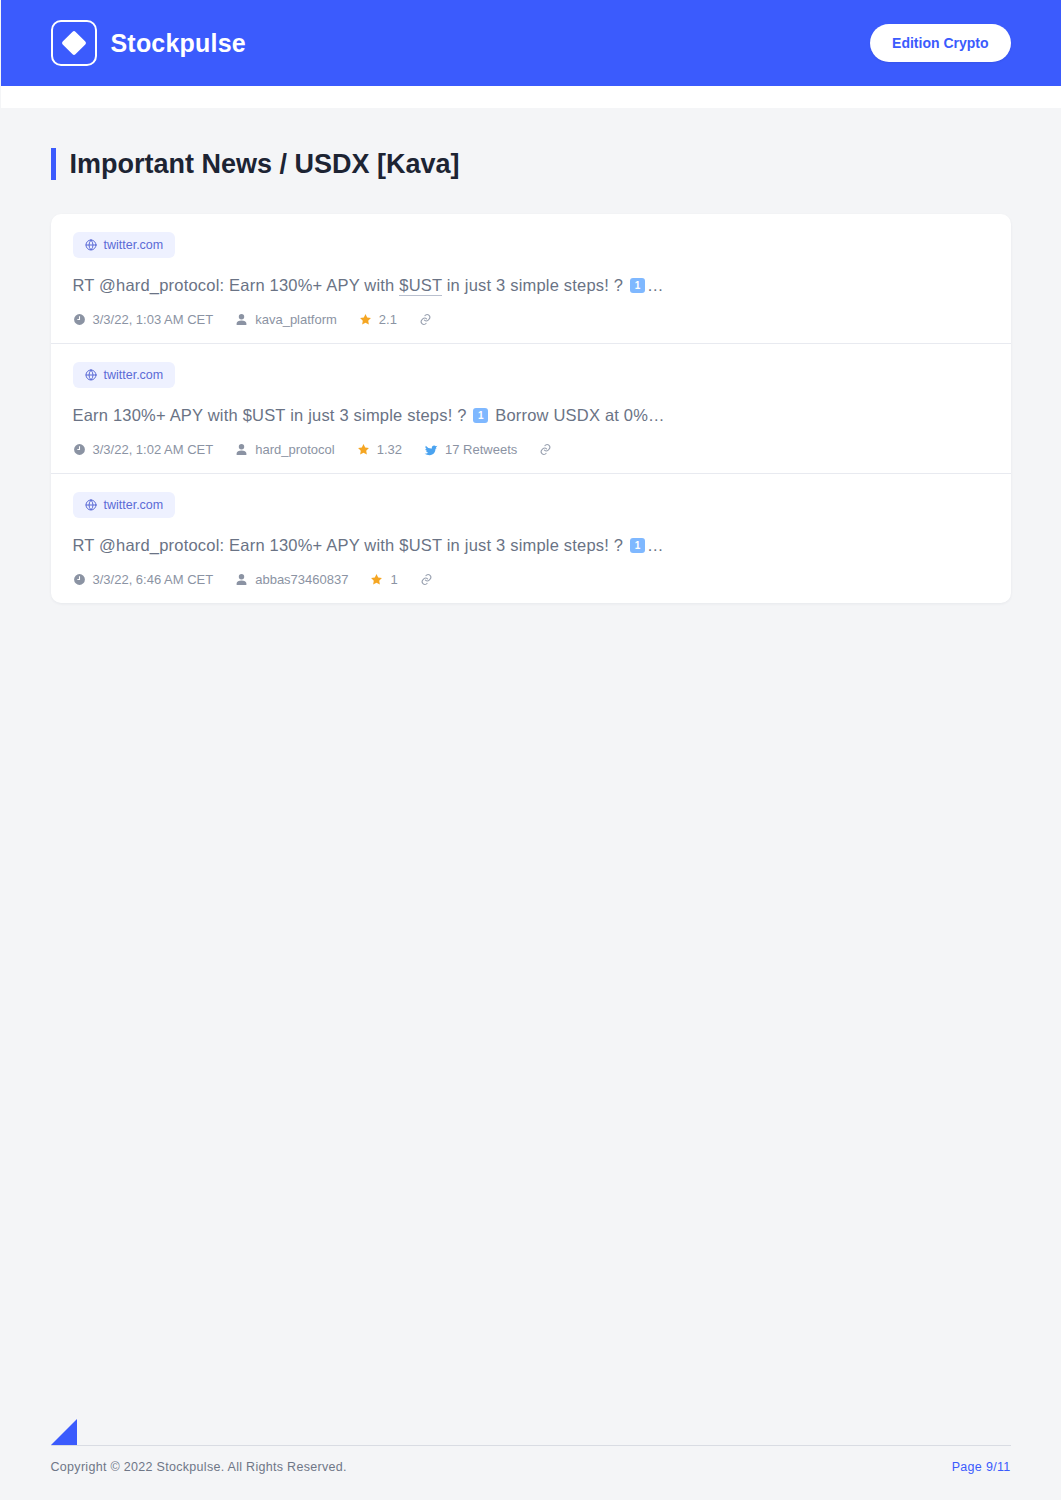Stockpulse
Edition Crypto
Important News / USDX [Kava]
twitter.com
RT @hard_protocol: Earn 130%+ APY with $UST in just 3 simple steps! ? …
3/3/22, 1:03 AM CET kava_platform 2.1
twitter.com
Earn 130%+ APY with $UST in just 3 simple steps! ? Borrow USDX at 0%…
3/3/22, 1:02 AM CET hard_protocol 1.32 17 Retweets
twitter.com
RT @hard_protocol: Earn 130%+ APY with $UST in just 3 simple steps! ? …
3/3/22, 6:46 AM CET abbas73460837 1
Copyright © 2022 Stockpulse. All Rights Reserved. Page 9/11